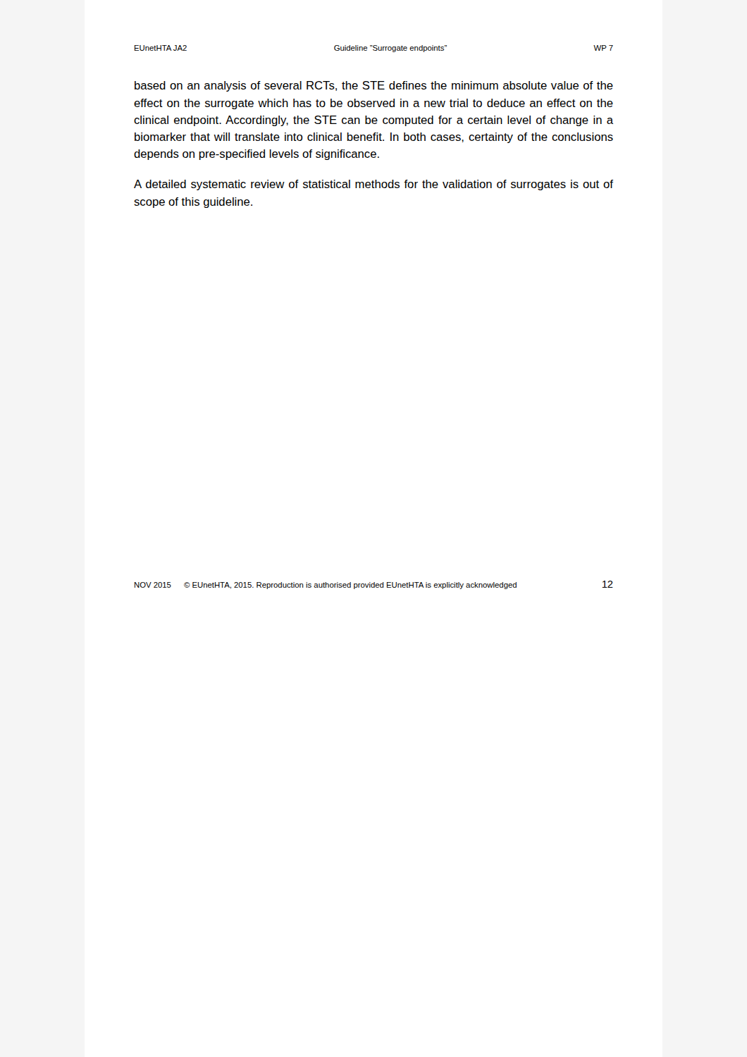EUnetHTA JA2 Guideline ”Surrogate endpoints” WP 7
based on an analysis of several RCTs, the STE defines the minimum absolute value of the effect on the surrogate which has to be observed in a new trial to deduce an effect on the clinical endpoint. Accordingly, the STE can be computed for a certain level of change in a biomarker that will translate into clinical benefit. In both cases, certainty of the conclusions depends on pre-specified levels of significance.
A detailed systematic review of statistical methods for the validation of surrogates is out of scope of this guideline.
NOV 2015 © EUnetHTA, 2015. Reproduction is authorised provided EUnetHTA is explicitly acknowledged 12